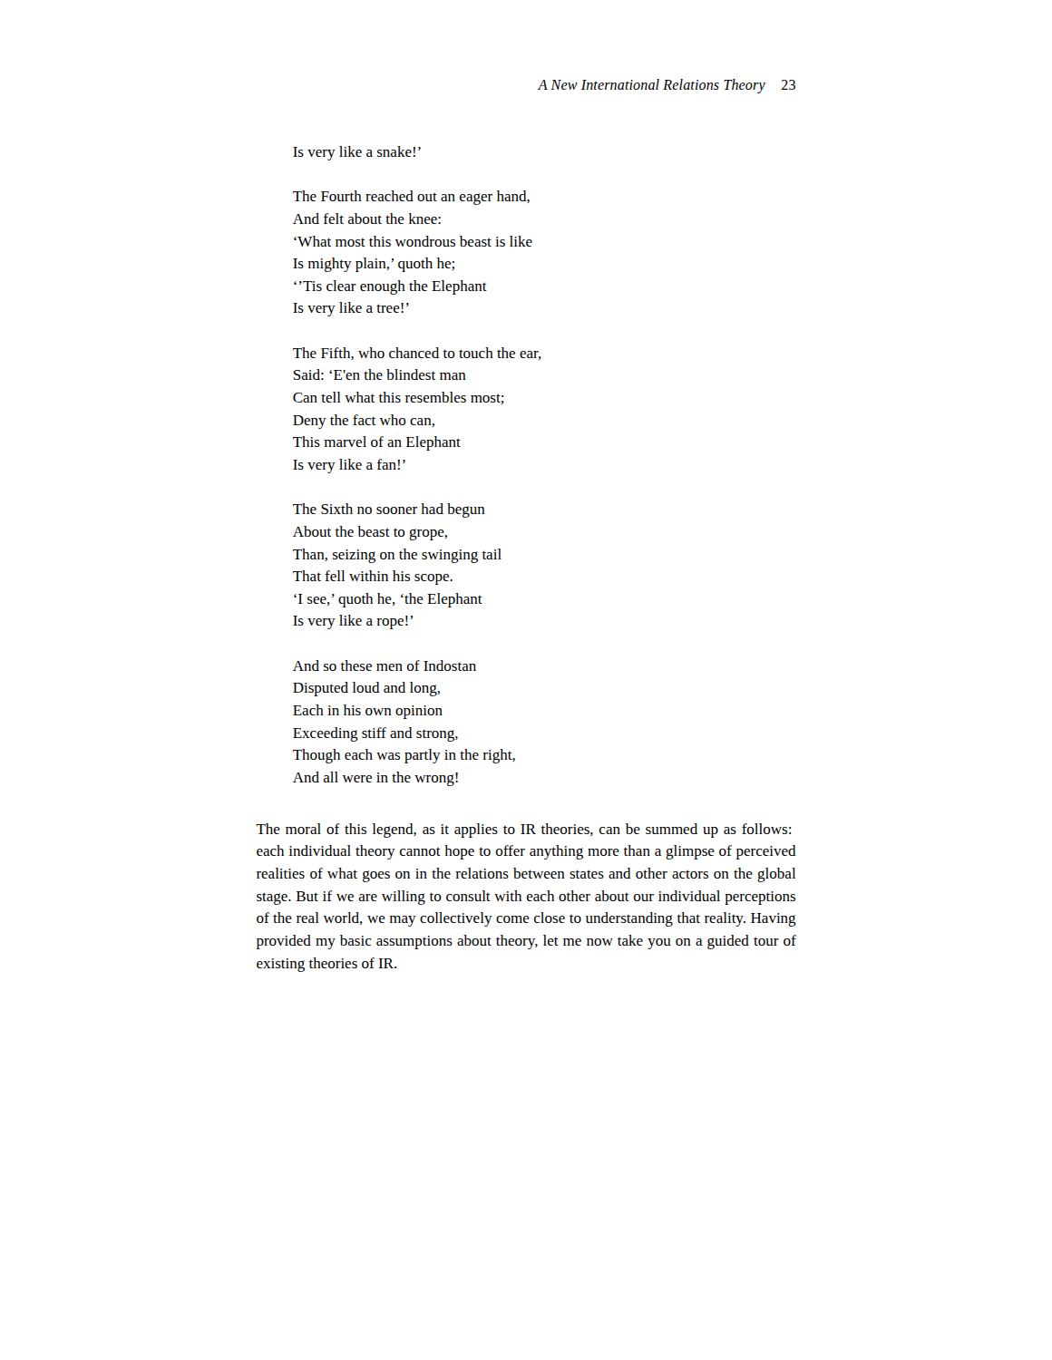A New International Relations Theory 23
Is very like a snake!’
The Fourth reached out an eager hand, And felt about the knee: ‘What most this wondrous beast is like Is mighty plain,’ quoth he; ‘’Tis clear enough the Elephant Is very like a tree!’
The Fifth, who chanced to touch the ear, Said: ‘E'en the blindest man Can tell what this resembles most; Deny the fact who can, This marvel of an Elephant Is very like a fan!’
The Sixth no sooner had begun About the beast to grope, Than, seizing on the swinging tail That fell within his scope. ‘I see,’ quoth he, ‘the Elephant Is very like a rope!’
And so these men of Indostan Disputed loud and long, Each in his own opinion Exceeding stiff and strong, Though each was partly in the right, And all were in the wrong!
The moral of this legend, as it applies to IR theories, can be summed up as follows: each individual theory cannot hope to offer anything more than a glimpse of perceived realities of what goes on in the relations between states and other actors on the global stage. But if we are willing to consult with each other about our individual perceptions of the real world, we may collectively come close to understanding that reality. Having provided my basic assumptions about theory, let me now take you on a guided tour of existing theories of IR.